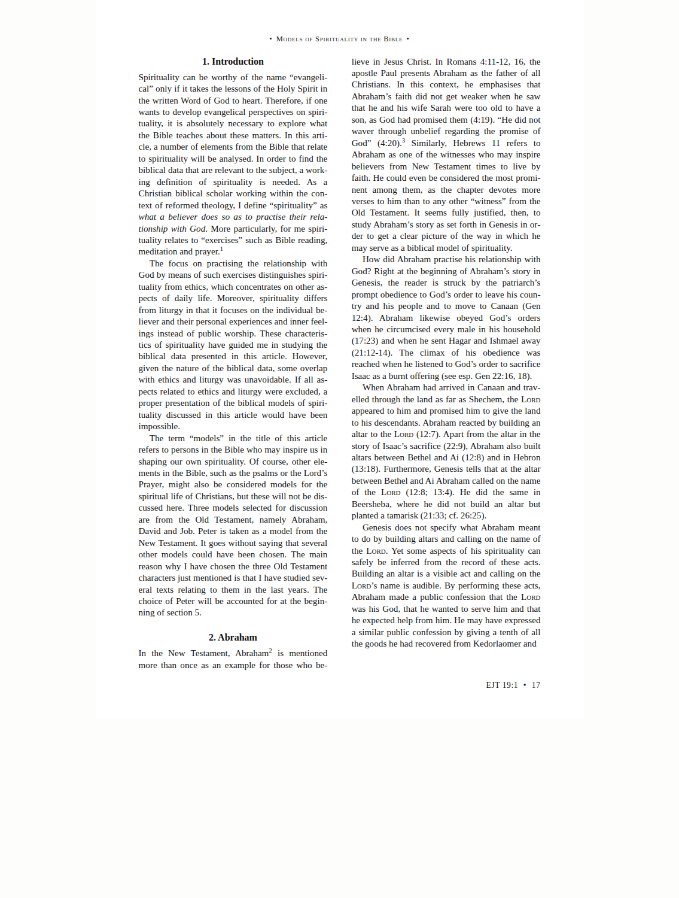•Models of Spirituality in the Bible•
1. Introduction
Spirituality can be worthy of the name “evangelical” only if it takes the lessons of the Holy Spirit in the written Word of God to heart. Therefore, if one wants to develop evangelical perspectives on spirituality, it is absolutely necessary to explore what the Bible teaches about these matters. In this article, a number of elements from the Bible that relate to spirituality will be analysed. In order to find the biblical data that are relevant to the subject, a working definition of spirituality is needed. As a Christian biblical scholar working within the context of reformed theology, I define “spirituality” as what a believer does so as to practise their relationship with God. More particularly, for me spirituality relates to “exercises” such as Bible reading, meditation and prayer.1
The focus on practising the relationship with God by means of such exercises distinguishes spirituality from ethics, which concentrates on other aspects of daily life. Moreover, spirituality differs from liturgy in that it focuses on the individual believer and their personal experiences and inner feelings instead of public worship. These characteristics of spirituality have guided me in studying the biblical data presented in this article. However, given the nature of the biblical data, some overlap with ethics and liturgy was unavoidable. If all aspects related to ethics and liturgy were excluded, a proper presentation of the biblical models of spirituality discussed in this article would have been impossible.
The term “models” in the title of this article refers to persons in the Bible who may inspire us in shaping our own spirituality. Of course, other elements in the Bible, such as the psalms or the Lord’s Prayer, might also be considered models for the spiritual life of Christians, but these will not be discussed here. Three models selected for discussion are from the Old Testament, namely Abraham, David and Job. Peter is taken as a model from the New Testament. It goes without saying that several other models could have been chosen. The main reason why I have chosen the three Old Testament characters just mentioned is that I have studied several texts relating to them in the last years. The choice of Peter will be accounted for at the beginning of section 5.
2. Abraham
In the New Testament, Abraham2 is mentioned more than once as an example for those who believe in Jesus Christ. In Romans 4:11-12, 16, the apostle Paul presents Abraham as the father of all Christians. In this context, he emphasises that Abraham’s faith did not get weaker when he saw that he and his wife Sarah were too old to have a son, as God had promised them (4:19). “He did not waver through unbelief regarding the promise of God” (4:20).3 Similarly, Hebrews 11 refers to Abraham as one of the witnesses who may inspire believers from New Testament times to live by faith. He could even be considered the most prominent among them, as the chapter devotes more verses to him than to any other “witness” from the Old Testament. It seems fully justified, then, to study Abraham’s story as set forth in Genesis in order to get a clear picture of the way in which he may serve as a biblical model of spirituality.
How did Abraham practise his relationship with God? Right at the beginning of Abraham’s story in Genesis, the reader is struck by the patriarch’s prompt obedience to God’s order to leave his country and his people and to move to Canaan (Gen 12:4). Abraham likewise obeyed God’s orders when he circumcised every male in his household (17:23) and when he sent Hagar and Ishmael away (21:12-14). The climax of his obedience was reached when he listened to God’s order to sacrifice Isaac as a burnt offering (see esp. Gen 22:16, 18).
When Abraham had arrived in Canaan and travelled through the land as far as Shechem, the Lord appeared to him and promised him to give the land to his descendants. Abraham reacted by building an altar to the Lord (12:7). Apart from the altar in the story of Isaac’s sacrifice (22:9), Abraham also built altars between Bethel and Ai (12:8) and in Hebron (13:18). Furthermore, Genesis tells that at the altar between Bethel and Ai Abraham called on the name of the Lord (12:8; 13:4). He did the same in Beersheba, where he did not build an altar but planted a tamarisk (21:33; cf. 26:25).
Genesis does not specify what Abraham meant to do by building altars and calling on the name of the Lord. Yet some aspects of his spirituality can safely be inferred from the record of these acts. Building an altar is a visible act and calling on the Lord’s name is audible. By performing these acts, Abraham made a public confession that the Lord was his God, that he wanted to serve him and that he expected help from him. He may have expressed a similar public confession by giving a tenth of all the goods he had recovered from Kedorlaomer and
EJT 19:1 • 17